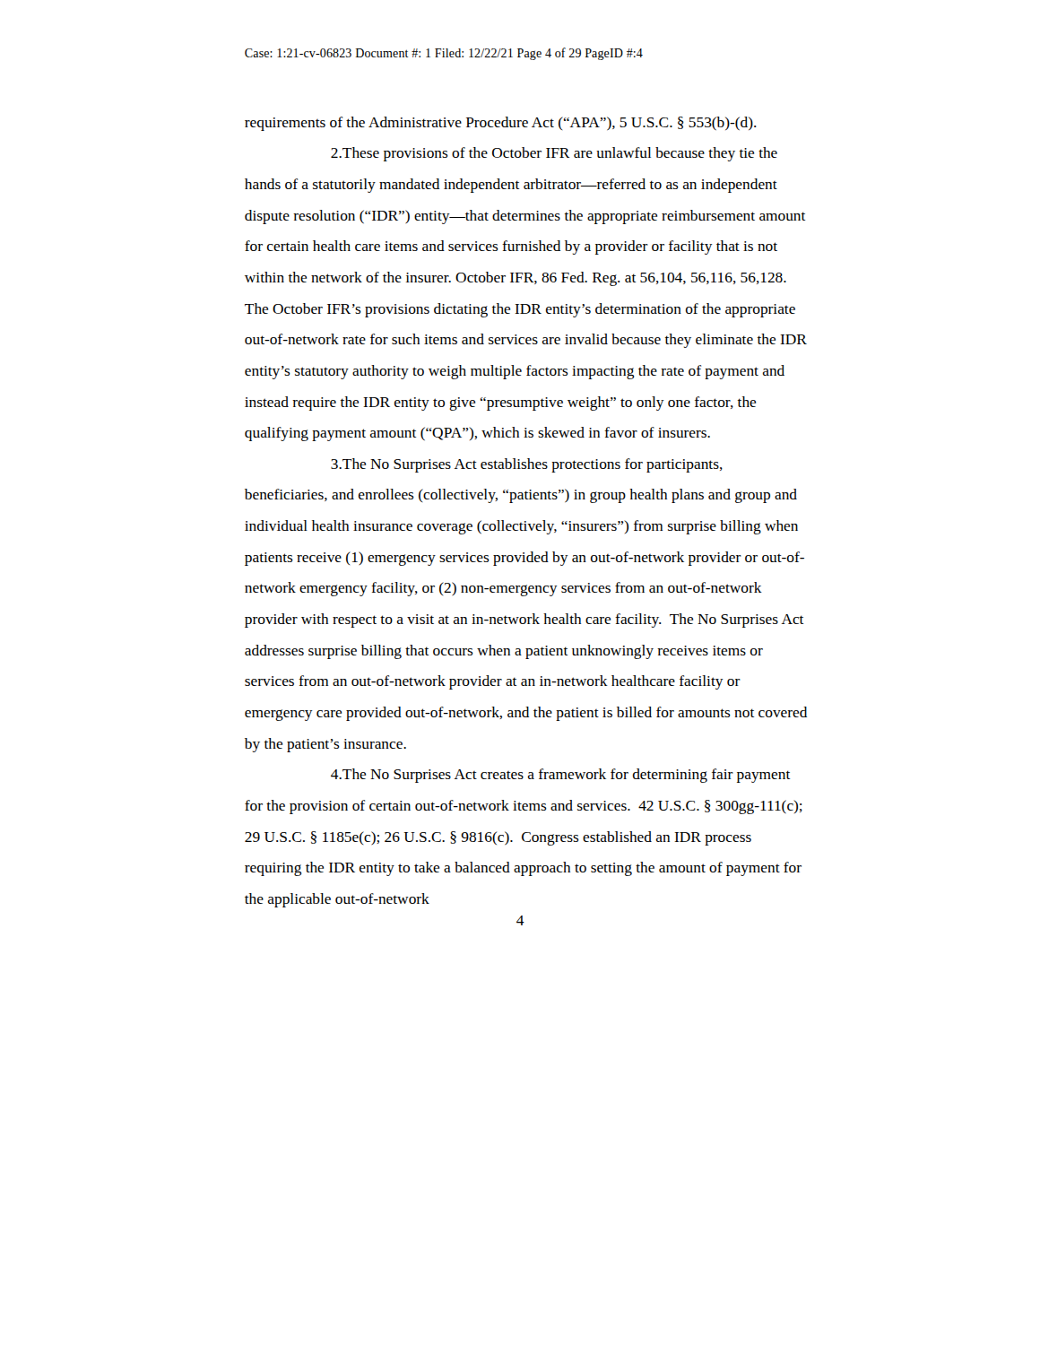Case: 1:21-cv-06823 Document #: 1 Filed: 12/22/21 Page 4 of 29 PageID #:4
requirements of the Administrative Procedure Act (“APA”), 5 U.S.C. § 553(b)-(d).
2. These provisions of the October IFR are unlawful because they tie the hands of a statutorily mandated independent arbitrator—referred to as an independent dispute resolution (“IDR”) entity—that determines the appropriate reimbursement amount for certain health care items and services furnished by a provider or facility that is not within the network of the insurer. October IFR, 86 Fed. Reg. at 56,104, 56,116, 56,128. The October IFR’s provisions dictating the IDR entity’s determination of the appropriate out-of-network rate for such items and services are invalid because they eliminate the IDR entity’s statutory authority to weigh multiple factors impacting the rate of payment and instead require the IDR entity to give “presumptive weight” to only one factor, the qualifying payment amount (“QPA”), which is skewed in favor of insurers.
3. The No Surprises Act establishes protections for participants, beneficiaries, and enrollees (collectively, “patients”) in group health plans and group and individual health insurance coverage (collectively, “insurers”) from surprise billing when patients receive (1) emergency services provided by an out-of-network provider or out-of-network emergency facility, or (2) non-emergency services from an out-of-network provider with respect to a visit at an in-network health care facility. The No Surprises Act addresses surprise billing that occurs when a patient unknowingly receives items or services from an out-of-network provider at an in-network healthcare facility or emergency care provided out-of-network, and the patient is billed for amounts not covered by the patient’s insurance.
4. The No Surprises Act creates a framework for determining fair payment for the provision of certain out-of-network items and services. 42 U.S.C. § 300gg-111(c); 29 U.S.C. § 1185e(c); 26 U.S.C. § 9816(c). Congress established an IDR process requiring the IDR entity to take a balanced approach to setting the amount of payment for the applicable out-of-network
4